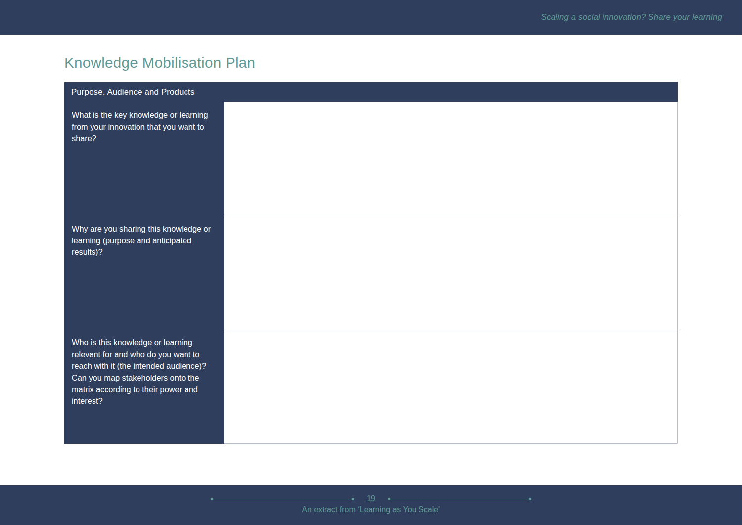Scaling a social innovation? Share your learning
Knowledge Mobilisation Plan
Purpose, Audience and Products
| What is the key knowledge or learning from your innovation that you want to share? | |
| Why are you sharing this knowledge or learning (purpose and anticipated results)? | |
| Who is this knowledge or learning relevant for and who do you want to reach with it (the intended audience)? Can you map stakeholders onto the matrix according to their power and interest? | |
19
An extract from ‘Learning as You Scale’